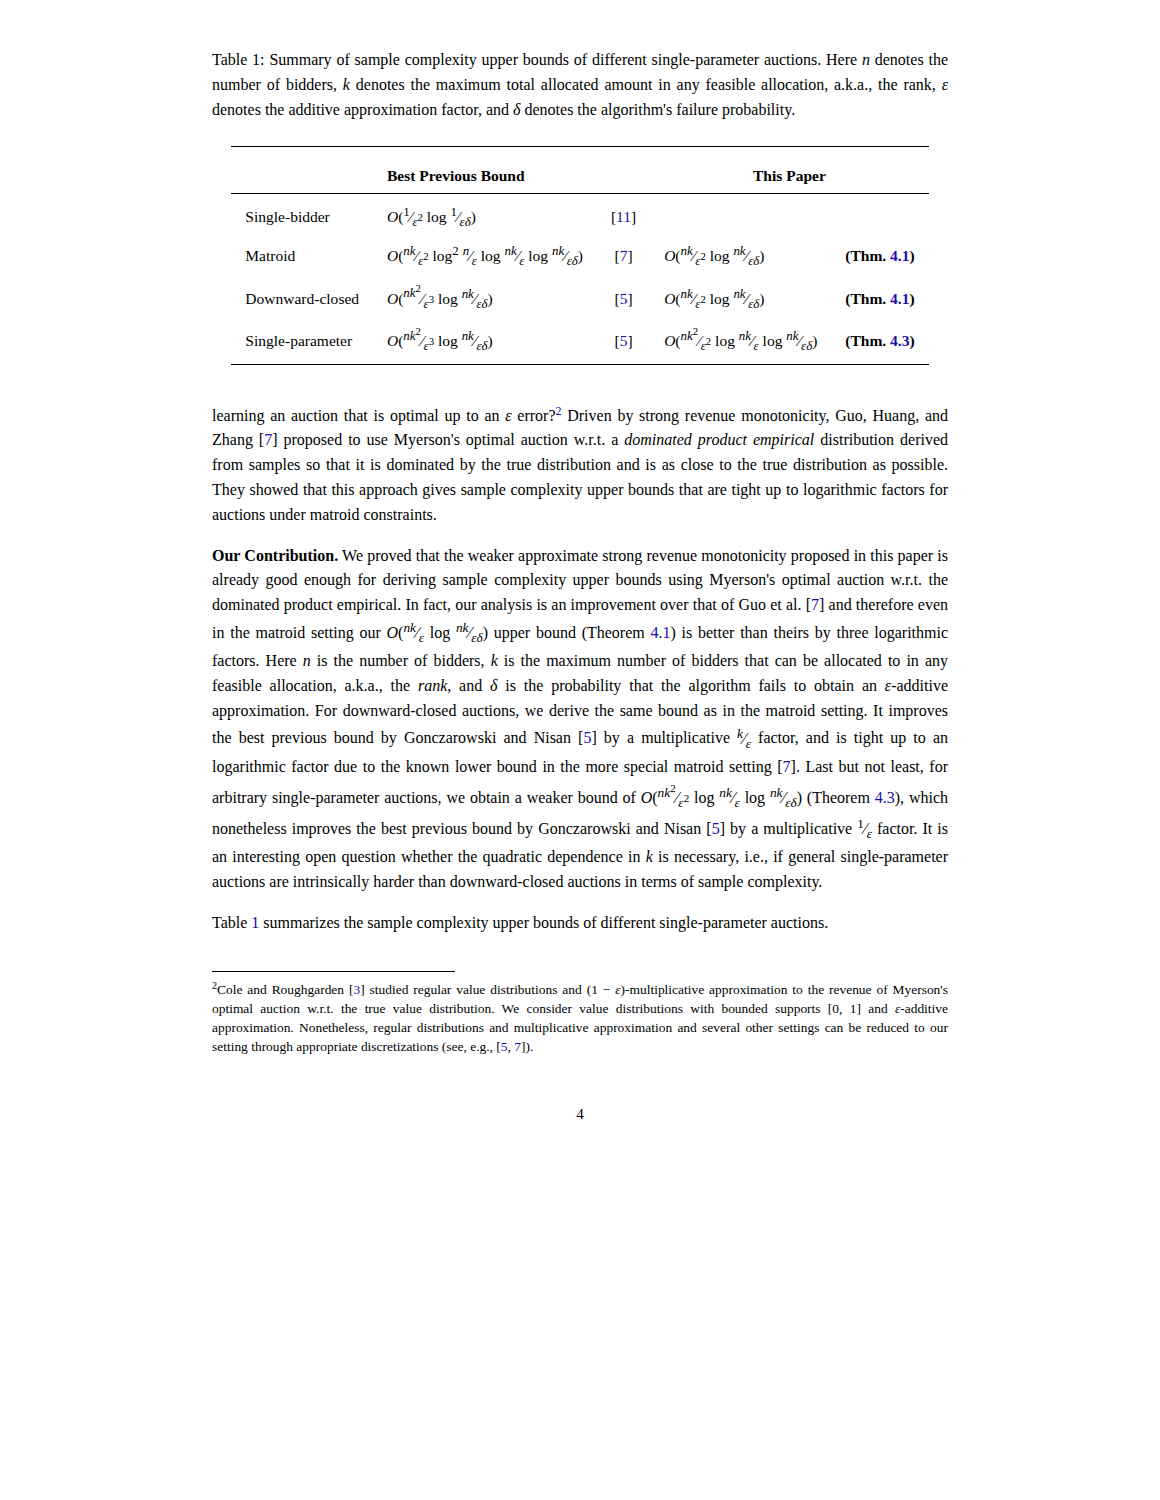Table 1: Summary of sample complexity upper bounds of different single-parameter auctions. Here n denotes the number of bidders, k denotes the maximum total allocated amount in any feasible allocation, a.k.a., the rank, ε denotes the additive approximation factor, and δ denotes the algorithm's failure probability.
| | Best Previous Bound | | This Paper |
| --- | --- | --- | --- |
| Single-bidder | O ( 1 ⁄ ε 2 log 1 ⁄ εδ ) | [ 11 ] | | |
| Matroid | O ( nk ⁄ ε 2 log 2 n ⁄ ε log nk ⁄ ε log nk ⁄ εδ ) | [ 7 ] | O ( nk ⁄ ε 2 log nk ⁄ εδ ) | (Thm. 4.1 ) |
| Downward-closed | O ( nk 2 ⁄ ε 3 log nk ⁄ εδ ) | [ 5 ] | O ( nk ⁄ ε 2 log nk ⁄ εδ ) | (Thm. 4.1 ) |
| Single-parameter | O ( nk 2 ⁄ ε 3 log nk ⁄ εδ ) | [ 5 ] | O ( nk 2 ⁄ ε 2 log nk ⁄ ε log nk ⁄ εδ ) | (Thm. 4.3 ) |
learning an auction that is optimal up to an ε error?2 Driven by strong revenue monotonicity, Guo, Huang, and Zhang [7] proposed to use Myerson's optimal auction w.r.t. a dominated product empirical distribution derived from samples so that it is dominated by the true distribution and is as close to the true distribution as possible. They showed that this approach gives sample complexity upper bounds that are tight up to logarithmic factors for auctions under matroid constraints.
Our Contribution. We proved that the weaker approximate strong revenue monotonicity proposed in this paper is already good enough for deriving sample complexity upper bounds using Myerson's optimal auction w.r.t. the dominated product empirical. In fact, our analysis is an improvement over that of Guo et al. [7] and therefore even in the matroid setting our O(nk⁄ε log nk⁄εδ) upper bound (Theorem 4.1) is better than theirs by three logarithmic factors. Here n is the number of bidders, k is the maximum number of bidders that can be allocated to in any feasible allocation, a.k.a., the rank, and δ is the probability that the algorithm fails to obtain an ε-additive approximation. For downward-closed auctions, we derive the same bound as in the matroid setting. It improves the best previous bound by Gonczarowski and Nisan [5] by a multiplicative k⁄ε factor, and is tight up to an logarithmic factor due to the known lower bound in the more special matroid setting [7]. Last but not least, for arbitrary single-parameter auctions, we obtain a weaker bound of O(nk2⁄ε2 log nk⁄ε log nk⁄εδ) (Theorem 4.3), which nonetheless improves the best previous bound by Gonczarowski and Nisan [5] by a multiplicative 1⁄ε factor. It is an interesting open question whether the quadratic dependence in k is necessary, i.e., if general single-parameter auctions are intrinsically harder than downward-closed auctions in terms of sample complexity.
Table 1 summarizes the sample complexity upper bounds of different single-parameter auctions.
2Cole and Roughgarden [3] studied regular value distributions and (1 − ε)-multiplicative approximation to the revenue of Myerson's optimal auction w.r.t. the true value distribution. We consider value distributions with bounded supports [0, 1] and ε-additive approximation. Nonetheless, regular distributions and multiplicative approximation and several other settings can be reduced to our setting through appropriate discretizations (see, e.g., [5, 7]).
4